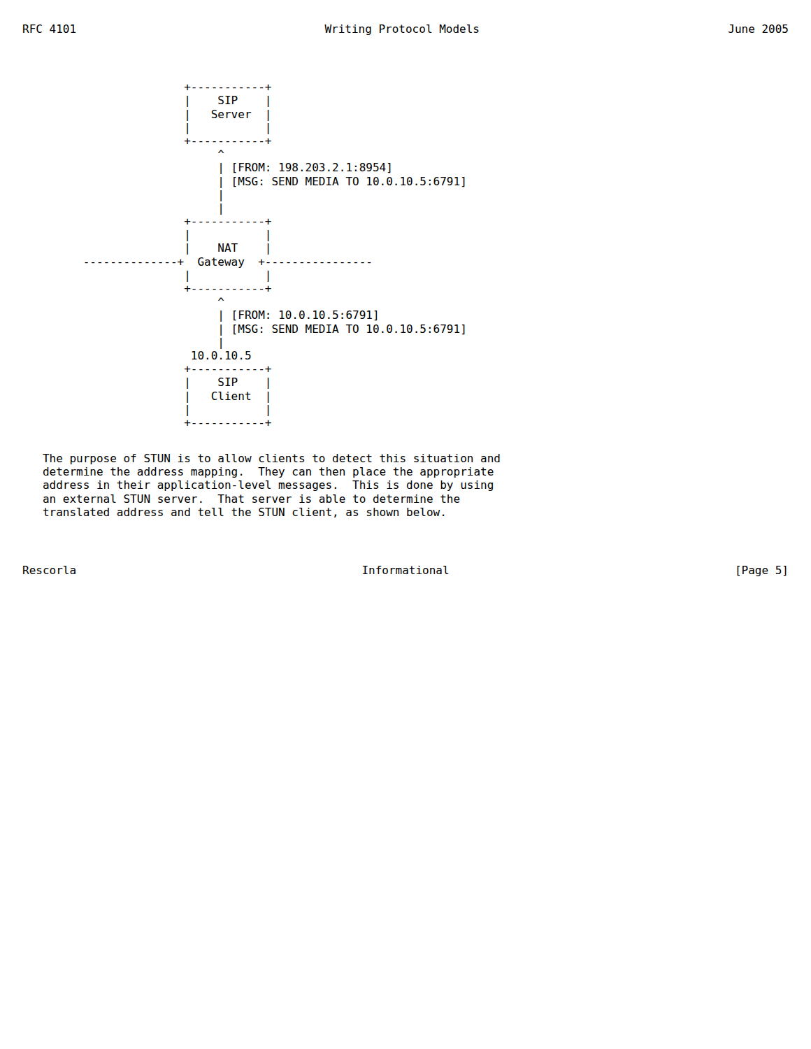RFC 4101 Writing Protocol Models June 2005
                        +-----------+
                        |    SIP    |
                        |   Server  |
                        |           |
                        +-----------+
                             ^
                             | [FROM: 198.203.2.1:8954]
                             | [MSG: SEND MEDIA TO 10.0.10.5:6791]
                             |
                             |
                        +-----------+
                        |           |
                        |    NAT    |
         --------------+  Gateway  +----------------
                        |           |
                        +-----------+
                             ^
                             | [FROM: 10.0.10.5:6791]
                             | [MSG: SEND MEDIA TO 10.0.10.5:6791]
                             |
                         10.0.10.5
                        +-----------+
                        |    SIP    |
                        |   Client  |
                        |           |
                        +-----------+
The purpose of STUN is to allow clients to detect this situation and
determine the address mapping.  They can then place the appropriate
address in their application-level messages.  This is done by using
an external STUN server.  That server is able to determine the
translated address and tell the STUN client, as shown below.
Rescorla Informational [Page 5]